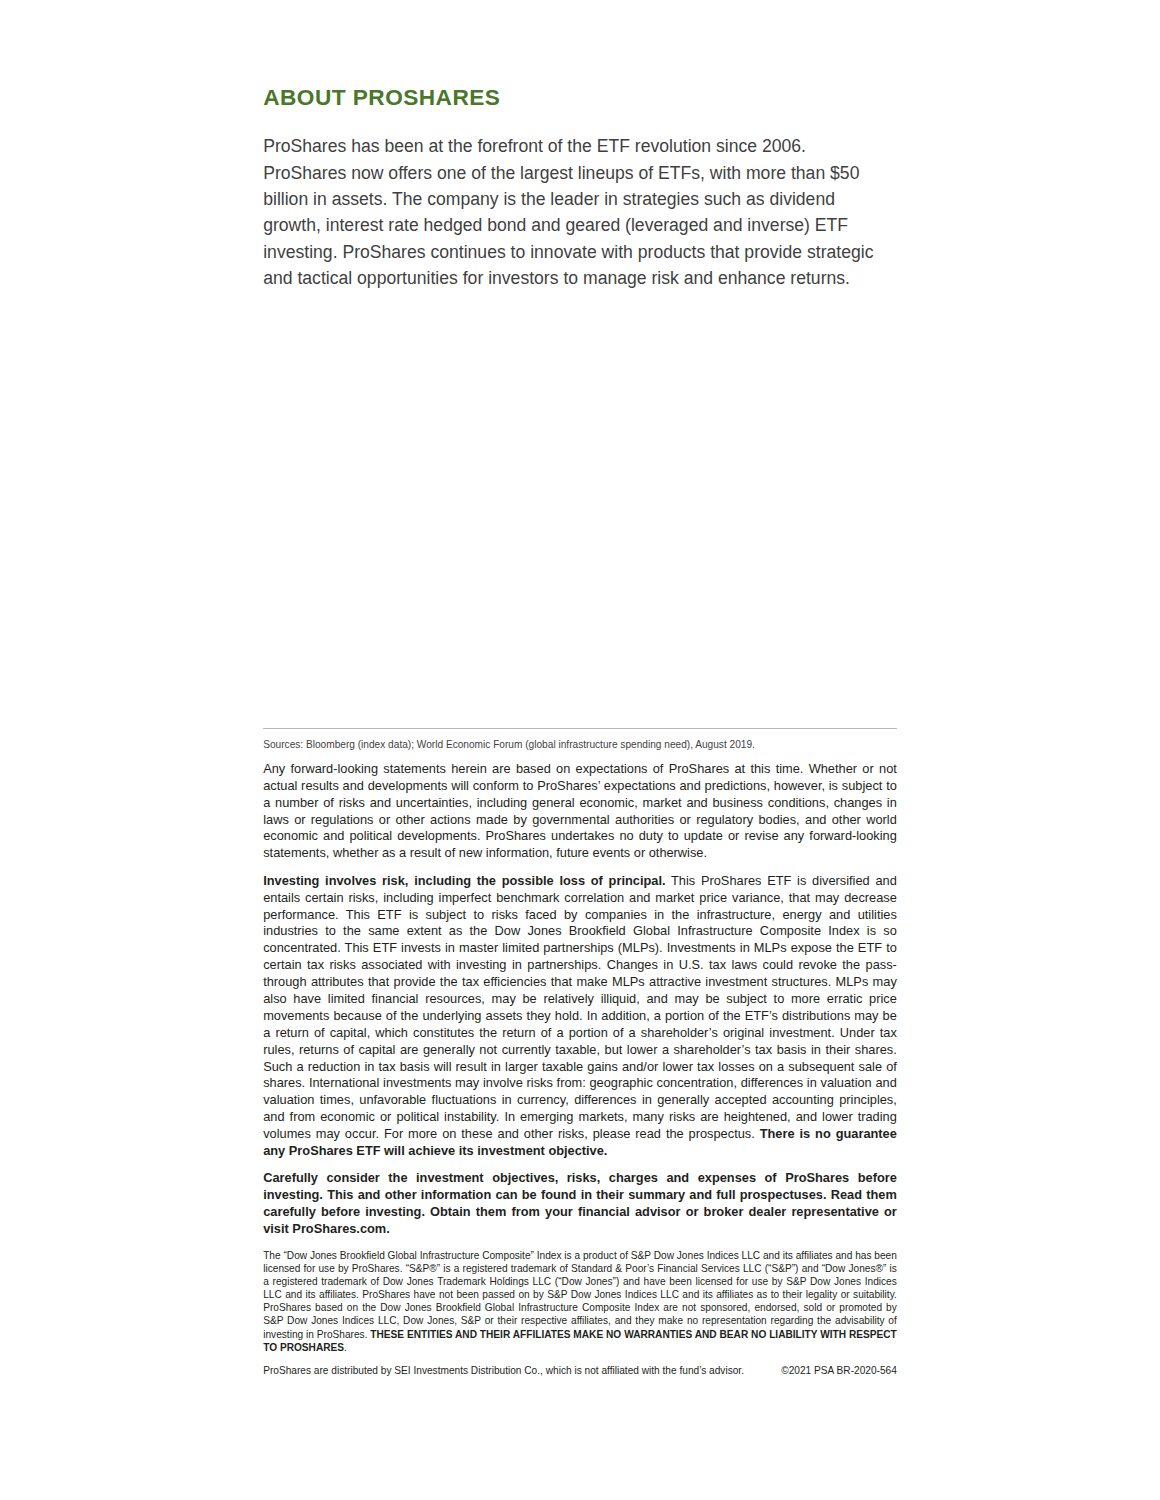About ProShares
ProShares has been at the forefront of the ETF revolution since 2006. ProShares now offers one of the largest lineups of ETFs, with more than $50 billion in assets. The company is the leader in strategies such as dividend growth, interest rate hedged bond and geared (leveraged and inverse) ETF investing. ProShares continues to innovate with products that provide strategic and tactical opportunities for investors to manage risk and enhance returns.
Sources: Bloomberg (index data); World Economic Forum (global infrastructure spending need), August 2019.
Any forward-looking statements herein are based on expectations of ProShares at this time. Whether or not actual results and developments will conform to ProShares’ expectations and predictions, however, is subject to a number of risks and uncertainties, including general economic, market and business conditions, changes in laws or regulations or other actions made by governmental authorities or regulatory bodies, and other world economic and political developments. ProShares undertakes no duty to update or revise any forward-looking statements, whether as a result of new information, future events or otherwise.
Investing involves risk, including the possible loss of principal. This ProShares ETF is diversified and entails certain risks, including imperfect benchmark correlation and market price variance, that may decrease performance. This ETF is subject to risks faced by companies in the infrastructure, energy and utilities industries to the same extent as the Dow Jones Brookfield Global Infrastructure Composite Index is so concentrated. This ETF invests in master limited partnerships (MLPs). Investments in MLPs expose the ETF to certain tax risks associated with investing in partnerships. Changes in U.S. tax laws could revoke the pass-through attributes that provide the tax efficiencies that make MLPs attractive investment structures. MLPs may also have limited financial resources, may be relatively illiquid, and may be subject to more erratic price movements because of the underlying assets they hold. In addition, a portion of the ETF’s distributions may be a return of capital, which constitutes the return of a portion of a shareholder’s original investment. Under tax rules, returns of capital are generally not currently taxable, but lower a shareholder’s tax basis in their shares. Such a reduction in tax basis will result in larger taxable gains and/or lower tax losses on a subsequent sale of shares. International investments may involve risks from: geographic concentration, differences in valuation and valuation times, unfavorable fluctuations in currency, differences in generally accepted accounting principles, and from economic or political instability. In emerging markets, many risks are heightened, and lower trading volumes may occur. For more on these and other risks, please read the prospectus. There is no guarantee any ProShares ETF will achieve its investment objective.
Carefully consider the investment objectives, risks, charges and expenses of ProShares before investing. This and other information can be found in their summary and full prospectuses. Read them carefully before investing. Obtain them from your financial advisor or broker dealer representative or visit ProShares.com.
The “Dow Jones Brookfield Global Infrastructure Composite” Index is a product of S&P Dow Jones Indices LLC and its affiliates and has been licensed for use by ProShares. “S&P®” is a registered trademark of Standard & Poor’s Financial Services LLC (“S&P”) and “Dow Jones®” is a registered trademark of Dow Jones Trademark Holdings LLC (“Dow Jones”) and have been licensed for use by S&P Dow Jones Indices LLC and its affiliates. ProShares have not been passed on by S&P Dow Jones Indices LLC and its affiliates as to their legality or suitability. ProShares based on the Dow Jones Brookfield Global Infrastructure Composite Index are not sponsored, endorsed, sold or promoted by S&P Dow Jones Indices LLC, Dow Jones, S&P or their respective affiliates, and they make no representation regarding the advisability of investing in ProShares. THESE ENTITIES AND THEIR AFFILIATES MAKE NO WARRANTIES AND BEAR NO LIABILITY WITH RESPECT TO PROSHARES.
ProShares are distributed by SEI Investments Distribution Co., which is not affiliated with the fund’s advisor.
©2021 PSA BR-2020-564